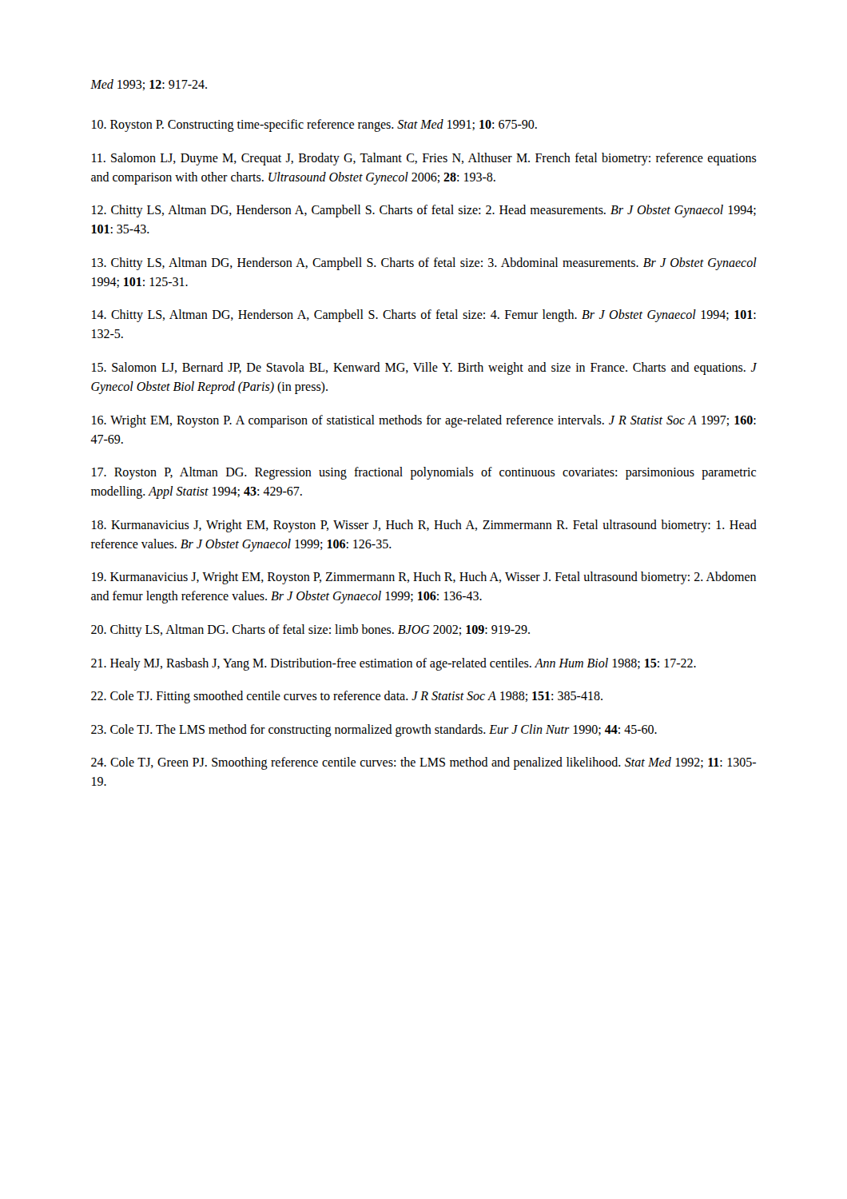Med 1993; 12: 917-24.
10. Royston P. Constructing time-specific reference ranges. Stat Med 1991; 10: 675-90.
11. Salomon LJ, Duyme M, Crequat J, Brodaty G, Talmant C, Fries N, Althuser M. French fetal biometry: reference equations and comparison with other charts. Ultrasound Obstet Gynecol 2006; 28: 193-8.
12. Chitty LS, Altman DG, Henderson A, Campbell S. Charts of fetal size: 2. Head measurements. Br J Obstet Gynaecol 1994; 101: 35-43.
13. Chitty LS, Altman DG, Henderson A, Campbell S. Charts of fetal size: 3. Abdominal measurements. Br J Obstet Gynaecol 1994; 101: 125-31.
14. Chitty LS, Altman DG, Henderson A, Campbell S. Charts of fetal size: 4. Femur length. Br J Obstet Gynaecol 1994; 101: 132-5.
15. Salomon LJ, Bernard JP, De Stavola BL, Kenward MG, Ville Y. Birth weight and size in France. Charts and equations. J Gynecol Obstet Biol Reprod (Paris) (in press).
16. Wright EM, Royston P. A comparison of statistical methods for age-related reference intervals. J R Statist Soc A 1997; 160: 47-69.
17. Royston P, Altman DG. Regression using fractional polynomials of continuous covariates: parsimonious parametric modelling. Appl Statist 1994; 43: 429-67.
18. Kurmanavicius J, Wright EM, Royston P, Wisser J, Huch R, Huch A, Zimmermann R. Fetal ultrasound biometry: 1. Head reference values. Br J Obstet Gynaecol 1999; 106: 126-35.
19. Kurmanavicius J, Wright EM, Royston P, Zimmermann R, Huch R, Huch A, Wisser J. Fetal ultrasound biometry: 2. Abdomen and femur length reference values. Br J Obstet Gynaecol 1999; 106: 136-43.
20. Chitty LS, Altman DG. Charts of fetal size: limb bones. BJOG 2002; 109: 919-29.
21. Healy MJ, Rasbash J, Yang M. Distribution-free estimation of age-related centiles. Ann Hum Biol 1988; 15: 17-22.
22. Cole TJ. Fitting smoothed centile curves to reference data. J R Statist Soc A 1988; 151: 385-418.
23. Cole TJ. The LMS method for constructing normalized growth standards. Eur J Clin Nutr 1990; 44: 45-60.
24. Cole TJ, Green PJ. Smoothing reference centile curves: the LMS method and penalized likelihood. Stat Med 1992; 11: 1305-19.